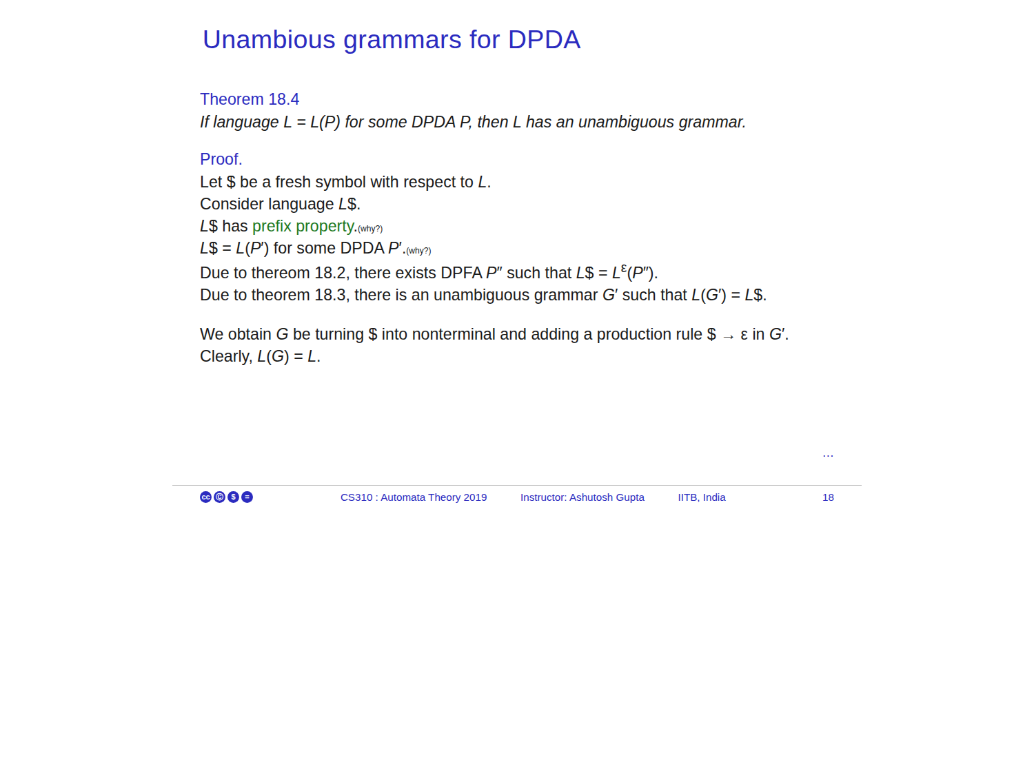Unambious grammars for DPDA
Theorem 18.4
If language L = L(P) for some DPDA P, then L has an unambiguous grammar.
Proof.
Let $ be a fresh symbol with respect to L.
Consider language L$.
L$ has prefix property.(why?)
L$ = L(P′) for some DPDA P′.(why?)
Due to thereom 18.2, there exists DPFA P″ such that L$ = Lε(P″).
Due to theorem 18.3, there is an unambiguous grammar G′ such that L(G′) = L$.
We obtain G be turning $ into nonterminal and adding a production rule $ → ε in G′. Clearly, L(G) = L.
…
ccⒸ$= CS310 : Automata Theory 2019 Instructor: Ashutosh Gupta IITB, India 18